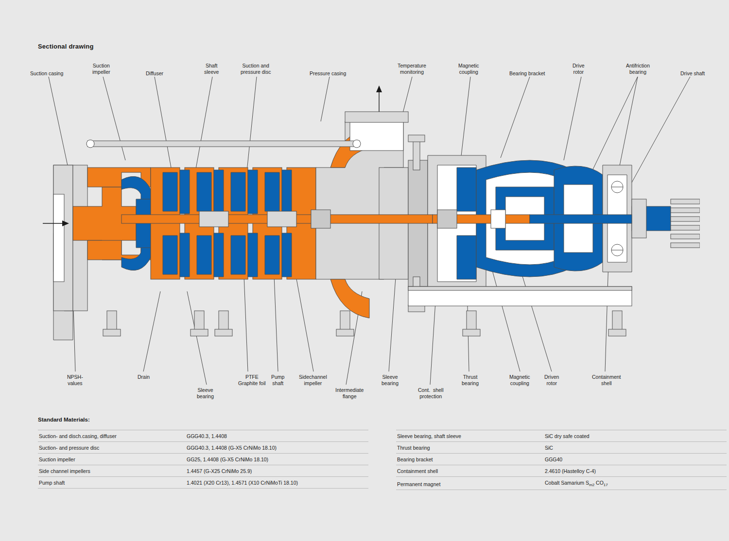Sectional drawing
Suction casing
Suction
impeller
Diffuser
Shaft
sleeve
Suction and
pressure disc
Pressure casing
Temperature
monitoring
Magnetic
coupling
Bearing bracket
Drive
rotor
Antifriction
bearing
Drive shaft
NPSH-
values
Drain
Sleeve
bearing
PTFE
Graphite foil
Pump
shaft
Sidechannel
impeller
Intermediate
flange
Sleeve
bearing
Cont. shell
protection
Thrust
bearing
Magnetic
coupling
Driven
rotor
Containment
shell
Standard Materials:
| Suction- and disch.casing, diffuser | GGG40.3, 1.4408 |
| Suction- and pressure disc | GGG40.3, 1.4408 (G-X5 CrNiMo 18.10) |
| Suction impeller | GG25, 1.4408 (G-X5 CrNiMo 18.10) |
| Side channel impellers | 1.4457 (G-X25 CrNiMo 25.9) |
| Pump shaft | 1.4021 (X20 Cr13), 1.4571 (X10 CrNiMoTi 18.10) |
| Sleeve bearing, shaft sleeve | SiC dry safe coated |
| Thrust bearing | SiC |
| Bearing bracket | GGG40 |
| Containment shell | 2.4610 (Hastelloy C-4) |
| Permanent magnet | Cobalt Samarium S m2 CO 17 |